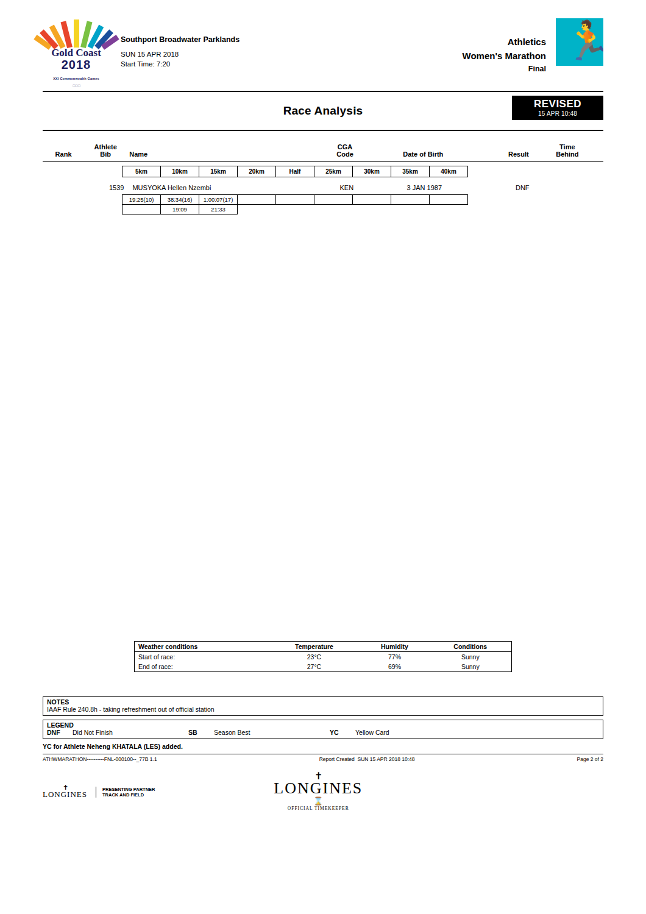Gold Coast
2018
XXI Commonwealth Games
◌◌◌
Southport Broadwater Parklands
SUN 15 APR 2018
Start Time: 7:20
Athletics
Women's Marathon
Final
🏃
Race Analysis
REVISED
15 APR 10:48
| Rank | Athlete Bib | Name | CGA Code | Date of Birth | Result | Time Behind |
| --- | --- | --- | --- | --- | --- | --- |
| 5km | 10km | 15km | 20km | Half | 25km | 30km | 35km | 40km |
| | 1539 | MUSYOKA Hellen Nzembi | KEN | 3 JAN 1987 | DNF | |
| 19:25(10) | 38:34(16) | 1:00:07(17) | | | | | | |
| | 19:09 | 21:33 | | | | | | |
| Weather conditions | Temperature | Humidity | Conditions |
| --- | --- | --- | --- |
| Start of race: | 23°C | 77% | Sunny |
| End of race: | 27°C | 69% | Sunny |
NOTES
IAAF Rule 240.8h - taking refreshment out of official station
LEGEND
DNF
Did Not Finish
SB
Season Best
YC
Yellow Card
YC for Athlete Neheng KHATALA (LES) added.
ATHWMARATHON----------FNL-000100--_77B 1.1
Report Created SUN 15 APR 2018 10:48
Page 2 of 2
✝
LONGINES
PRESENTING PARTNER
TRACK AND FIELD
✝
LONGINES
⌛
OFFICIAL TIMEKEEPER